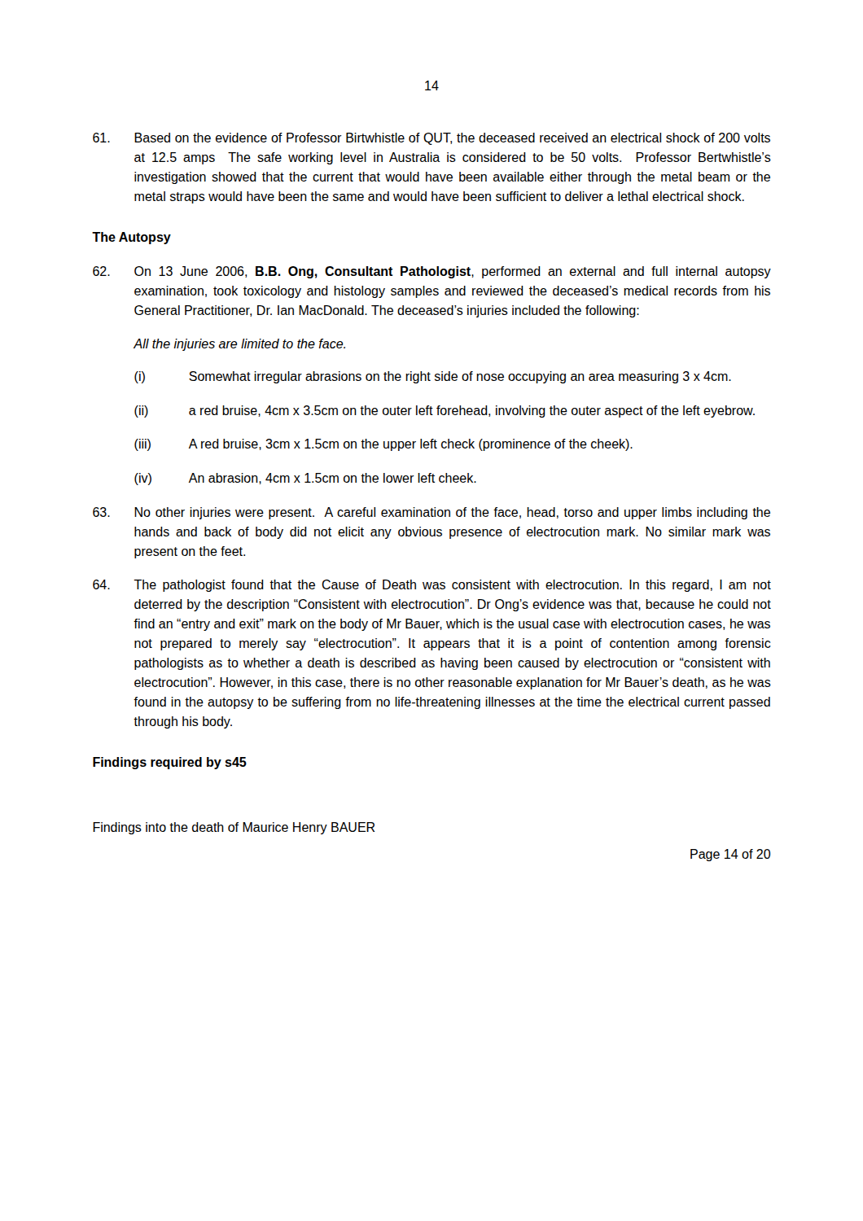14
61. Based on the evidence of Professor Birtwhistle of QUT, the deceased received an electrical shock of 200 volts at 12.5 amps The safe working level in Australia is considered to be 50 volts. Professor Bertwhistle’s investigation showed that the current that would have been available either through the metal beam or the metal straps would have been the same and would have been sufficient to deliver a lethal electrical shock.
The Autopsy
62. On 13 June 2006, B.B. Ong, Consultant Pathologist, performed an external and full internal autopsy examination, took toxicology and histology samples and reviewed the deceased’s medical records from his General Practitioner, Dr. Ian MacDonald. The deceased’s injuries included the following:
All the injuries are limited to the face.
(i) Somewhat irregular abrasions on the right side of nose occupying an area measuring 3 x 4cm.
(ii) a red bruise, 4cm x 3.5cm on the outer left forehead, involving the outer aspect of the left eyebrow.
(iii) A red bruise, 3cm x 1.5cm on the upper left check (prominence of the cheek).
(iv) An abrasion, 4cm x 1.5cm on the lower left cheek.
63. No other injuries were present. A careful examination of the face, head, torso and upper limbs including the hands and back of body did not elicit any obvious presence of electrocution mark. No similar mark was present on the feet.
64. The pathologist found that the Cause of Death was consistent with electrocution. In this regard, I am not deterred by the description “Consistent with electrocution”. Dr Ong’s evidence was that, because he could not find an “entry and exit” mark on the body of Mr Bauer, which is the usual case with electrocution cases, he was not prepared to merely say “electrocution”. It appears that it is a point of contention among forensic pathologists as to whether a death is described as having been caused by electrocution or “consistent with electrocution”. However, in this case, there is no other reasonable explanation for Mr Bauer’s death, as he was found in the autopsy to be suffering from no life-threatening illnesses at the time the electrical current passed through his body.
Findings required by s45
Findings into the death of Maurice Henry BAUER
Page 14 of 20